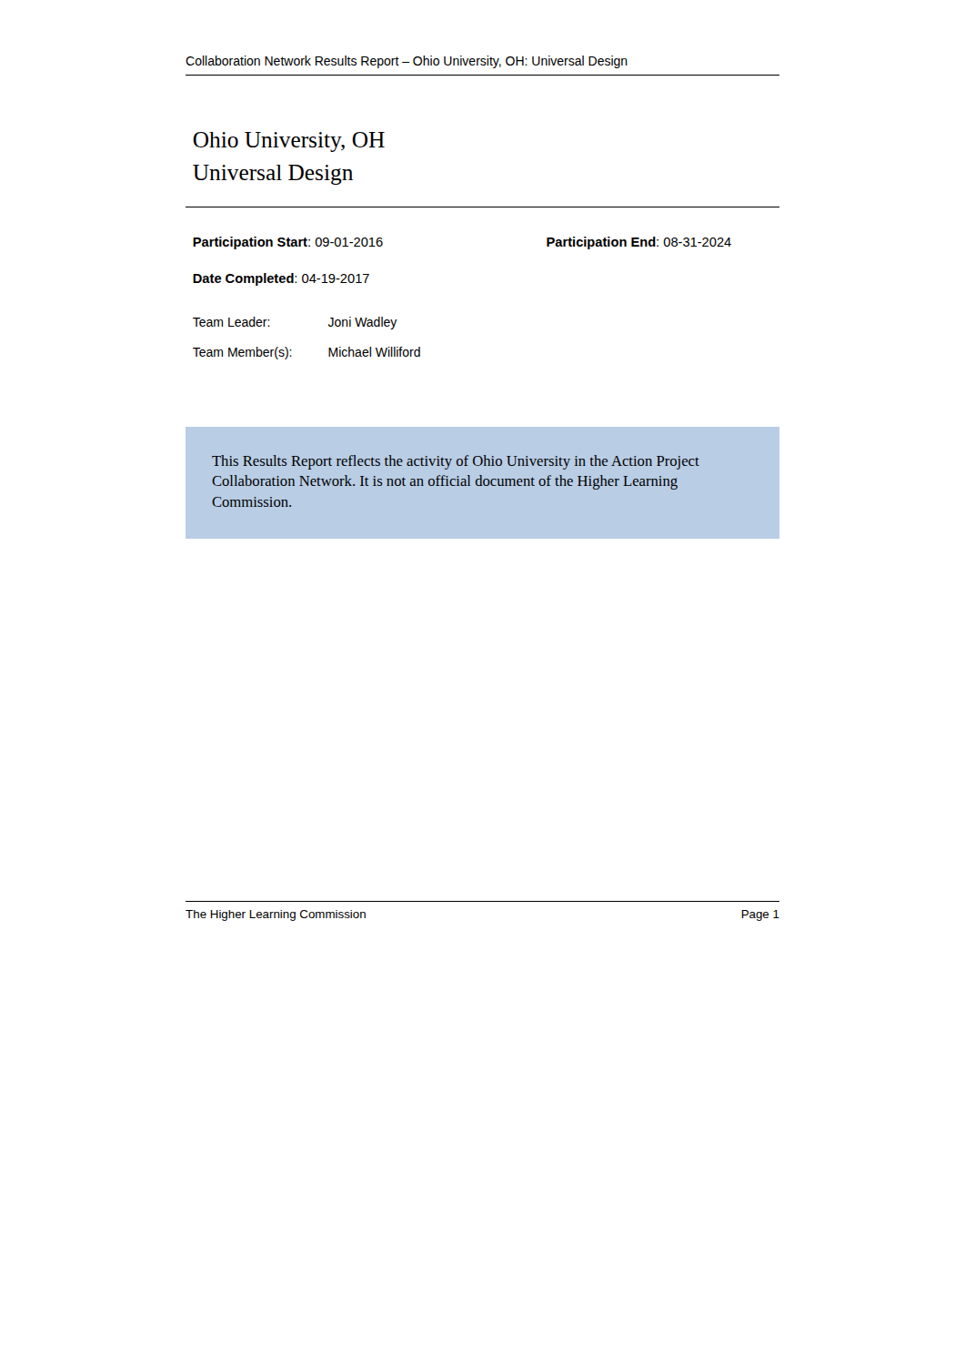Collaboration Network Results Report – Ohio University, OH: Universal Design
Ohio University, OH
Universal Design
Participation Start: 09-01-2016
Participation End: 08-31-2024
Date Completed: 04-19-2017
Team Leader:
Joni Wadley
Team Member(s):
Michael Williford
This Results Report reflects the activity of Ohio University in the Action Project Collaboration Network. It is not an official document of the Higher Learning Commission.
The Higher Learning Commission
Page 1